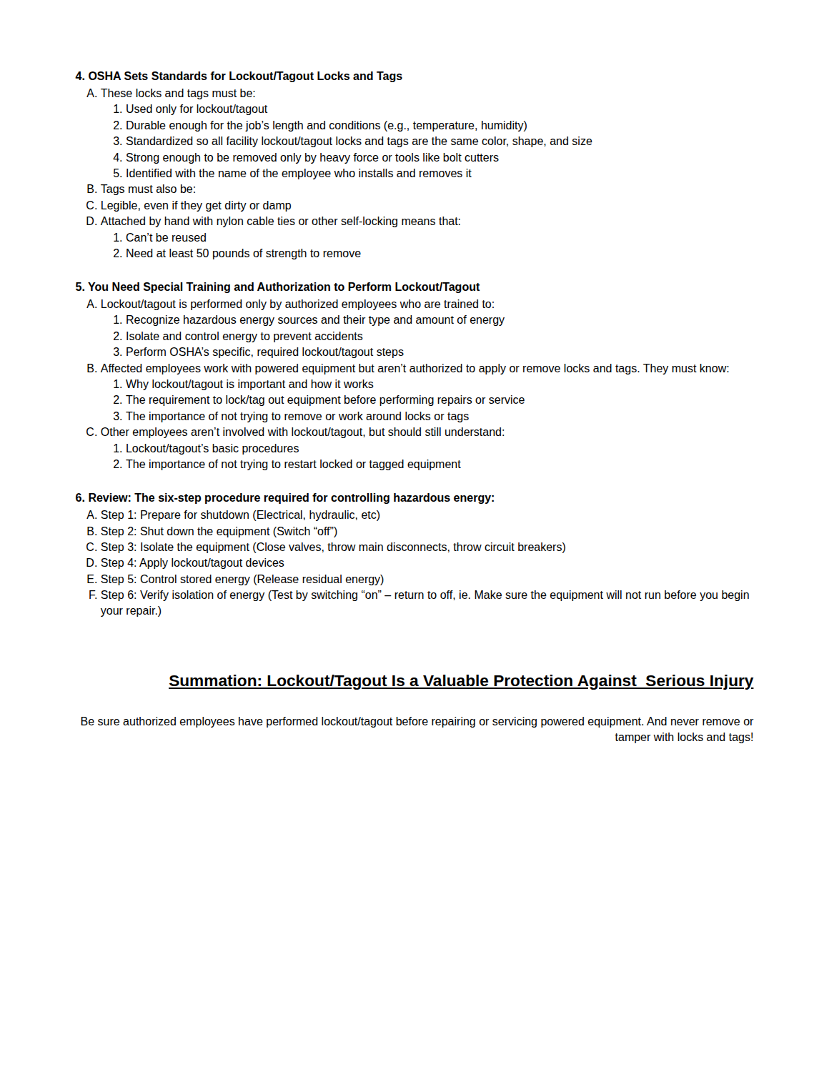4. OSHA Sets Standards for Lockout/Tagout Locks and Tags
These locks and tags must be:
Used only for lockout/tagout
Durable enough for the job’s length and conditions (e.g., temperature, humidity)
Standardized so all facility lockout/tagout locks and tags are the same color, shape, and size
Strong enough to be removed only by heavy force or tools like bolt cutters
Identified with the name of the employee who installs and removes it
Tags must also be:
Legible, even if they get dirty or damp
Attached by hand with nylon cable ties or other self-locking means that:
Can’t be reused
Need at least 50 pounds of strength to remove
5. You Need Special Training and Authorization to Perform Lockout/Tagout
Lockout/tagout is performed only by authorized employees who are trained to:
Recognize hazardous energy sources and their type and amount of energy
Isolate and control energy to prevent accidents
Perform OSHA’s specific, required lockout/tagout steps
Affected employees work with powered equipment but aren’t authorized to apply or remove locks and tags. They must know:
Why lockout/tagout is important and how it works
The requirement to lock/tag out equipment before performing repairs or service
The importance of not trying to remove or work around locks or tags
Other employees aren’t involved with lockout/tagout, but should still understand:
Lockout/tagout’s basic procedures
The importance of not trying to restart locked or tagged equipment
6. Review: The six-step procedure required for controlling hazardous energy:
Step 1: Prepare for shutdown (Electrical, hydraulic, etc)
Step 2: Shut down the equipment (Switch “off”)
Step 3: Isolate the equipment (Close valves, throw main disconnects, throw circuit breakers)
Step 4: Apply lockout/tagout devices
Step 5: Control stored energy (Release residual energy)
Step 6: Verify isolation of energy (Test by switching “on” – return to off, ie. Make sure the equipment will not run before you begin your repair.)
Summation: Lockout/Tagout Is a Valuable Protection Against Serious Injury
Be sure authorized employees have performed lockout/tagout before repairing or servicing powered equipment. And never remove or tamper with locks and tags!